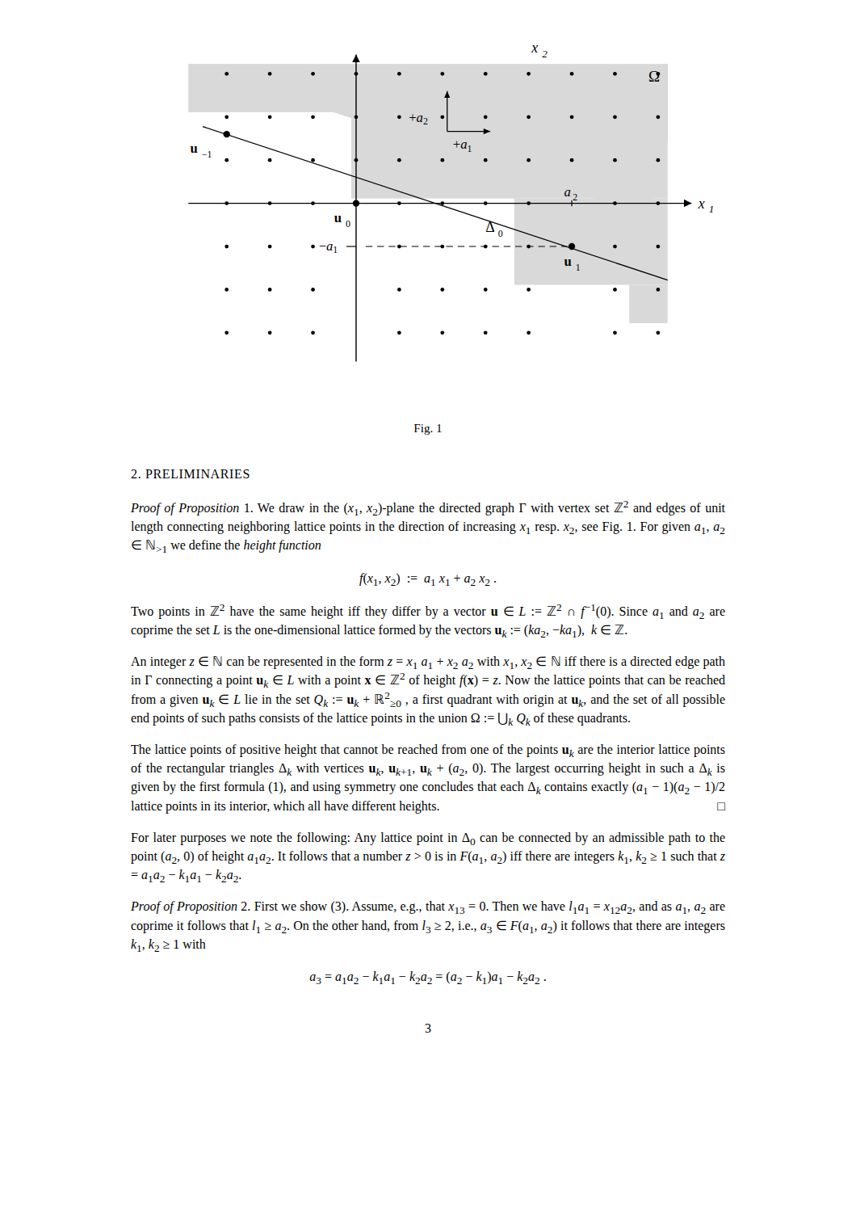x 2 x 1 Ω +a2 +a1 u −1 u 0 u 1 a 2 −a1 Δ 0
Fig. 1
2. PRELIMINARIES
Proof of Proposition 1. We draw in the (x1, x2)-plane the directed graph Γ with vertex set ℤ2 and edges of unit length connecting neighboring lattice points in the direction of increasing x1 resp. x2, see Fig. 1. For given a1, a2 ∈ ℕ>1 we define the height function
f(x1, x2) := a1 x1 + a2 x2 .
Two points in ℤ2 have the same height iff they differ by a vector u ∈ L := ℤ2 ∩ f−1(0). Since a1 and a2 are coprime the set L is the one-dimensional lattice formed by the vectors uk := (ka2, −ka1), k ∈ ℤ.
An integer z ∈ ℕ can be represented in the form z = x1 a1 + x2 a2 with x1, x2 ∈ ℕ iff there is a directed edge path in Γ connecting a point uk ∈ L with a point x ∈ ℤ2 of height f(x) = z. Now the lattice points that can be reached from a given uk ∈ L lie in the set Qk := uk + ℝ2≥0 , a first quadrant with origin at uk, and the set of all possible end points of such paths consists of the lattice points in the union Ω := ⋃k Qk of these quadrants.
The lattice points of positive height that cannot be reached from one of the points uk are the interior lattice points of the rectangular triangles Δk with vertices uk, uk+1, uk + (a2, 0). The largest occurring height in such a Δk is given by the first formula (1), and using symmetry one concludes that each Δk contains exactly (a1 − 1)(a2 − 1)/2 lattice points in its interior, which all have different heights. □
For later purposes we note the following: Any lattice point in Δ0 can be connected by an admissible path to the point (a2, 0) of height a1a2. It follows that a number z > 0 is in F(a1, a2) iff there are integers k1, k2 ≥ 1 such that z = a1a2 − k1a1 − k2a2.
Proof of Proposition 2. First we show (3). Assume, e.g., that x13 = 0. Then we have l1a1 = x12a2, and as a1, a2 are coprime it follows that l1 ≥ a2. On the other hand, from l3 ≥ 2, i.e., a3 ∈ F(a1, a2) it follows that there are integers k1, k2 ≥ 1 with
a3 = a1a2 − k1a1 − k2a2 = (a2 − k1)a1 − k2a2 .
3